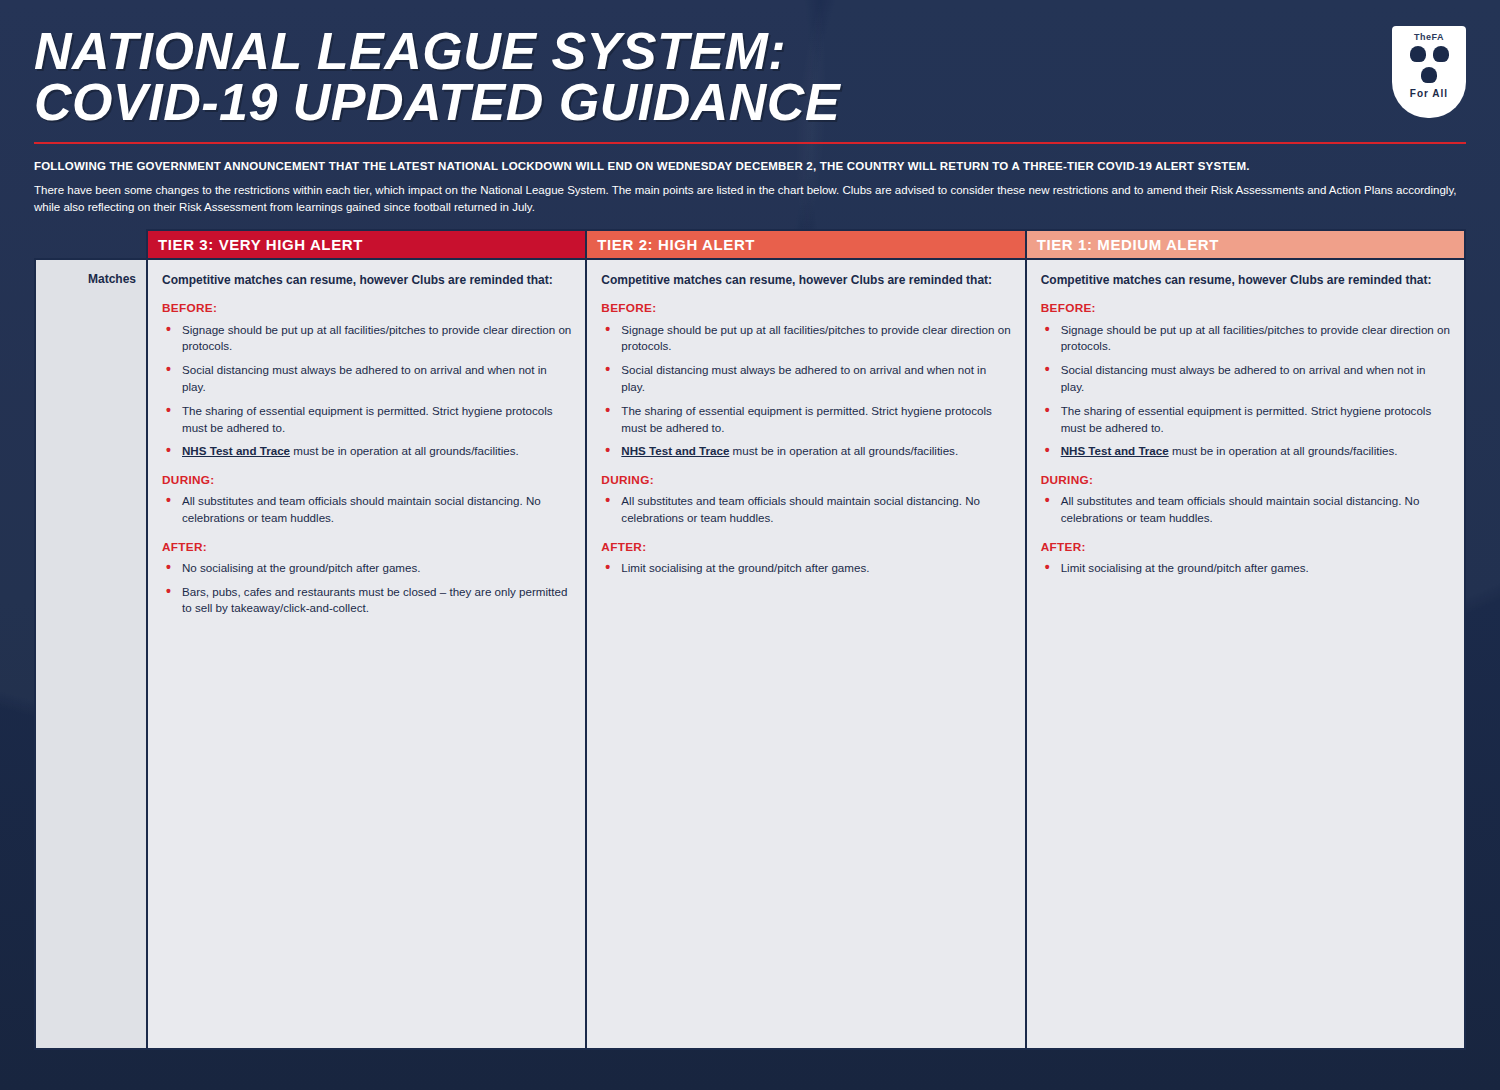National League System:COVID-19 Updated Guidance
TheFA
For All
Following the government announcement that the latest national lockdown will end on Wednesday December 2, the country will return to a three-tier COVID-19 alert system.
There have been some changes to the restrictions within each tier, which impact on the National League System. The main points are listed in the chart below. Clubs are advised to consider these new restrictions and to amend their Risk Assessments and Action Plans accordingly, while also reflecting on their Risk Assessment from learnings gained since football returned in July.
| | Tier 3: Very High Alert | Tier 2: High Alert | Tier 1: Medium Alert |
| --- | --- | --- | --- |
| Matches | Competitive matches can resume, however Clubs are reminded that: BEFORE: Signage should be put up at all facilities/pitches to provide clear direction on protocols. Social distancing must always be adhered to on arrival and when not in play. The sharing of essential equipment is permitted. Strict hygiene protocols must be adhered to. NHS Test and Trace must be in operation at all grounds/facilities. DURING: All substitutes and team officials should maintain social distancing. No celebrations or team huddles. AFTER: No socialising at the ground/pitch after games. Bars, pubs, cafes and restaurants must be closed – they are only permitted to sell by takeaway/click-and-collect. | Competitive matches can resume, however Clubs are reminded that: BEFORE: Signage should be put up at all facilities/pitches to provide clear direction on protocols. Social distancing must always be adhered to on arrival and when not in play. The sharing of essential equipment is permitted. Strict hygiene protocols must be adhered to. NHS Test and Trace must be in operation at all grounds/facilities. DURING: All substitutes and team officials should maintain social distancing. No celebrations or team huddles. AFTER: Limit socialising at the ground/pitch after games. | Competitive matches can resume, however Clubs are reminded that: BEFORE: Signage should be put up at all facilities/pitches to provide clear direction on protocols. Social distancing must always be adhered to on arrival and when not in play. The sharing of essential equipment is permitted. Strict hygiene protocols must be adhered to. NHS Test and Trace must be in operation at all grounds/facilities. DURING: All substitutes and team officials should maintain social distancing. No celebrations or team huddles. AFTER: Limit socialising at the ground/pitch after games. |